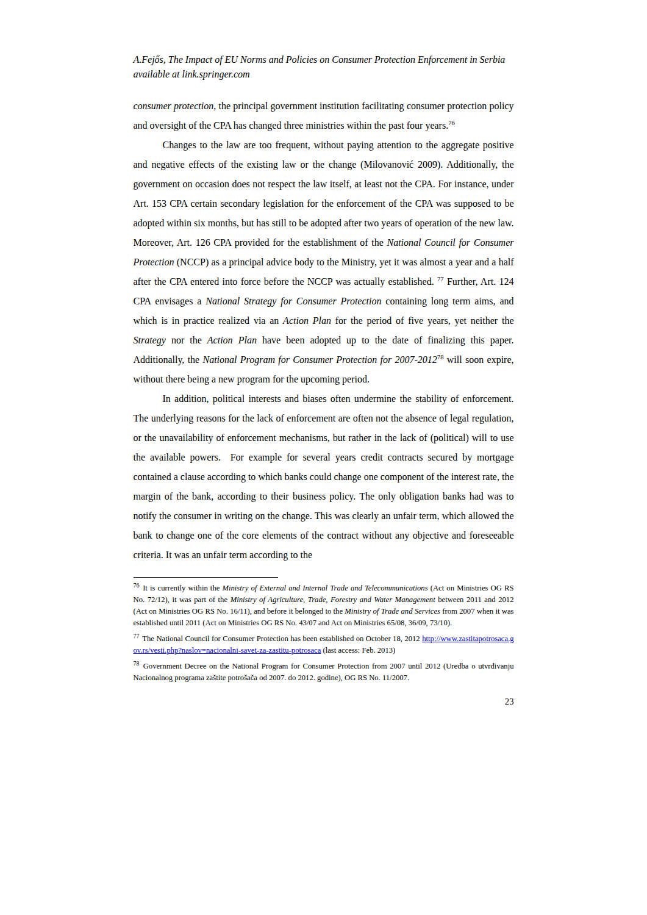A.Fejős, The Impact of EU Norms and Policies on Consumer Protection Enforcement in Serbia available at link.springer.com
consumer protection, the principal government institution facilitating consumer protection policy and oversight of the CPA has changed three ministries within the past four years.76
Changes to the law are too frequent, without paying attention to the aggregate positive and negative effects of the existing law or the change (Milovanović 2009). Additionally, the government on occasion does not respect the law itself, at least not the CPA. For instance, under Art. 153 CPA certain secondary legislation for the enforcement of the CPA was supposed to be adopted within six months, but has still to be adopted after two years of operation of the new law. Moreover, Art. 126 CPA provided for the establishment of the National Council for Consumer Protection (NCCP) as a principal advice body to the Ministry, yet it was almost a year and a half after the CPA entered into force before the NCCP was actually established. 77 Further, Art. 124 CPA envisages a National Strategy for Consumer Protection containing long term aims, and which is in practice realized via an Action Plan for the period of five years, yet neither the Strategy nor the Action Plan have been adopted up to the date of finalizing this paper. Additionally, the National Program for Consumer Protection for 2007-201278 will soon expire, without there being a new program for the upcoming period.
In addition, political interests and biases often undermine the stability of enforcement. The underlying reasons for the lack of enforcement are often not the absence of legal regulation, or the unavailability of enforcement mechanisms, but rather in the lack of (political) will to use the available powers. For example for several years credit contracts secured by mortgage contained a clause according to which banks could change one component of the interest rate, the margin of the bank, according to their business policy. The only obligation banks had was to notify the consumer in writing on the change. This was clearly an unfair term, which allowed the bank to change one of the core elements of the contract without any objective and foreseeable criteria. It was an unfair term according to the
76 It is currently within the Ministry of External and Internal Trade and Telecommunications (Act on Ministries OG RS No. 72/12), it was part of the Ministry of Agriculture, Trade, Forestry and Water Management between 2011 and 2012 (Act on Ministries OG RS No. 16/11), and before it belonged to the Ministry of Trade and Services from 2007 when it was established until 2011 (Act on Ministries OG RS No. 43/07 and Act on Ministries 65/08, 36/09, 73/10).
77 The National Council for Consumer Protection has been established on October 18, 2012 http://www.zastitapotrosaca.gov.rs/vesti.php?naslov=nacionalni-savet-za-zastitu-potrosaca (last access: Feb. 2013)
78 Government Decree on the National Program for Consumer Protection from 2007 until 2012 (Uredba o utvrđivanju Nacionalnog programa zaštite potrošača od 2007. do 2012. godine), OG RS No. 11/2007.
23